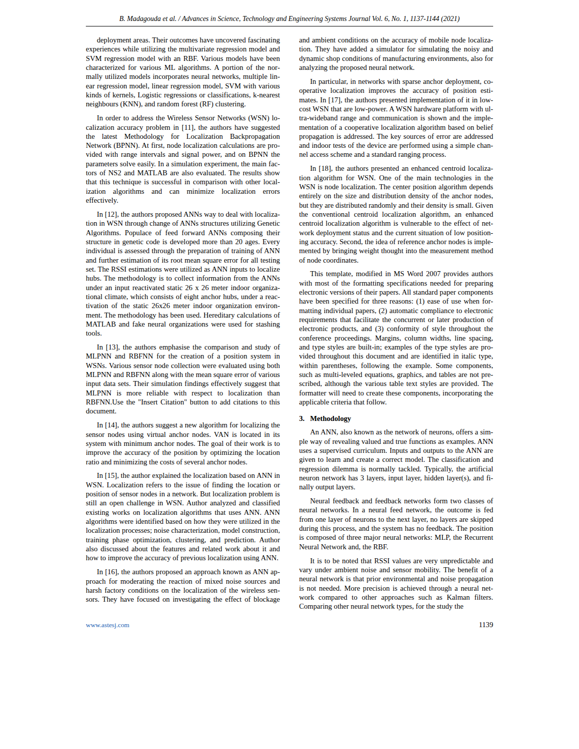B. Madagouda et al. / Advances in Science, Technology and Engineering Systems Journal Vol. 6, No. 1, 1137-1144 (2021)
deployment areas. Their outcomes have uncovered fascinating experiences while utilizing the multivariate regression model and SVM regression model with an RBF. Various models have been characterized for various ML algorithms. A portion of the normally utilized models incorporates neural networks, multiple linear regression model, linear regression model, SVM with various kinds of kernels, Logistic regressions or classifications, k-nearest neighbours (KNN), and random forest (RF) clustering.
In order to address the Wireless Sensor Networks (WSN) localization accuracy problem in [11], the authors have suggested the latest Methodology for Localization Backpropagation Network (BPNN). At first, node localization calculations are provided with range intervals and signal power, and on BPNN the parameters solve easily. In a simulation experiment, the main factors of NS2 and MATLAB are also evaluated. The results show that this technique is successful in comparison with other localization algorithms and can minimize localization errors effectively.
In [12], the authors proposed ANNs way to deal with localization in WSN through change of ANNs structures utilizing Genetic Algorithms. Populace of feed forward ANNs composing their structure in genetic code is developed more than 20 ages. Every individual is assessed through the preparation of training of ANN and further estimation of its root mean square error for all testing set. The RSSI estimations were utilized as ANN inputs to localize hubs. The methodology is to collect information from the ANNs under an input reactivated static 26 x 26 meter indoor organizational climate, which consists of eight anchor hubs, under a reactivation of the static 26x26 meter indoor organization environment. The methodology has been used. Hereditary calculations of MATLAB and fake neural organizations were used for stashing tools.
In [13], the authors emphasise the comparison and study of MLPNN and RBFNN for the creation of a position system in WSNs. Various sensor node collection were evaluated using both MLPNN and RBFNN along with the mean square error of various input data sets. Their simulation findings effectively suggest that MLPNN is more reliable with respect to localization than RBFNN.Use the "Insert Citation" button to add citations to this document.
In [14], the authors suggest a new algorithm for localizing the sensor nodes using virtual anchor nodes. VAN is located in its system with minimum anchor nodes. The goal of their work is to improve the accuracy of the position by optimizing the location ratio and minimizing the costs of several anchor nodes.
In [15], the author explained the localization based on ANN in WSN. Localization refers to the issue of finding the location or position of sensor nodes in a network. But localization problem is still an open challenge in WSN. Author analyzed and classified existing works on localization algorithms that uses ANN. ANN algorithms were identified based on how they were utilized in the localization processes; noise characterization, model construction, training phase optimization, clustering, and prediction. Author also discussed about the features and related work about it and how to improve the accuracy of previous localization using ANN.
In [16], the authors proposed an approach known as ANN approach for moderating the reaction of mixed noise sources and harsh factory conditions on the localization of the wireless sensors. They have focused on investigating the effect of blockage and ambient conditions on the accuracy of mobile node localization. They have added a simulator for simulating the noisy and dynamic shop conditions of manufacturing environments, also for analyzing the proposed neural network.
In particular, in networks with sparse anchor deployment, cooperative localization improves the accuracy of position estimates. In [17], the authors presented implementation of it in low-cost WSN that are low-power. A WSN hardware platform with ultra-wideband range and communication is shown and the implementation of a cooperative localization algorithm based on belief propagation is addressed. The key sources of error are addressed and indoor tests of the device are performed using a simple channel access scheme and a standard ranging process.
In [18], the authors presented an enhanced centroid localization algorithm for WSN. One of the main technologies in the WSN is node localization. The center position algorithm depends entirely on the size and distribution density of the anchor nodes, but they are distributed randomly and their density is small. Given the conventional centroid localization algorithm, an enhanced centroid localization algorithm is vulnerable to the effect of network deployment status and the current situation of low positioning accuracy. Second, the idea of reference anchor nodes is implemented by bringing weight thought into the measurement method of node coordinates.
This template, modified in MS Word 2007 provides authors with most of the formatting specifications needed for preparing electronic versions of their papers. All standard paper components have been specified for three reasons: (1) ease of use when formatting individual papers, (2) automatic compliance to electronic requirements that facilitate the concurrent or later production of electronic products, and (3) conformity of style throughout the conference proceedings. Margins, column widths, line spacing, and type styles are built-in; examples of the type styles are provided throughout this document and are identified in italic type, within parentheses, following the example. Some components, such as multi-leveled equations, graphics, and tables are not prescribed, although the various table text styles are provided. The formatter will need to create these components, incorporating the applicable criteria that follow.
3. Methodology
An ANN, also known as the network of neurons, offers a simple way of revealing valued and true functions as examples. ANN uses a supervised curriculum. Inputs and outputs to the ANN are given to learn and create a correct model. The classification and regression dilemma is normally tackled. Typically, the artificial neuron network has 3 layers, input layer, hidden layer(s), and finally output layers.
Neural feedback and feedback networks form two classes of neural networks. In a neural feed network, the outcome is fed from one layer of neurons to the next layer, no layers are skipped during this process, and the system has no feedback. The position is composed of three major neural networks: MLP, the Recurrent Neural Network and, the RBF.
It is to be noted that RSSI values are very unpredictable and vary under ambient noise and sensor mobility. The benefit of a neural network is that prior environmental and noise propagation is not needed. More precision is achieved through a neural network compared to other approaches such as Kalman filters. Comparing other neural network types, for the study the
www.astesj.com 1139